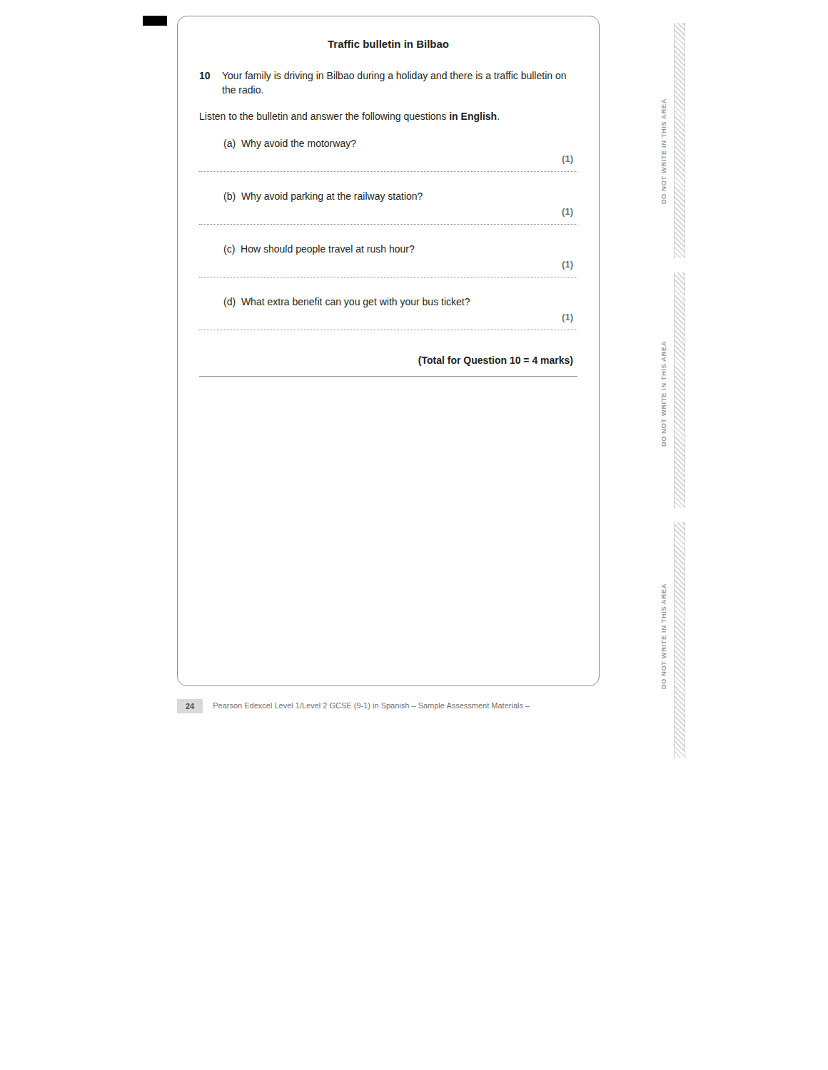Traffic bulletin in Bilbao
10
Your family is driving in Bilbao during a holiday and there is a traffic bulletin on the radio.
Listen to the bulletin and answer the following questions in English.
(a) Why avoid the motorway?
(1)
(b) Why avoid parking at the railway station?
(1)
(c) How should people travel at rush hour?
(1)
(d) What extra benefit can you get with your bus ticket?
(1)
(Total for Question 10 = 4 marks)
DO NOT WRITE IN THIS AREA
DO NOT WRITE IN THIS AREA
DO NOT WRITE IN THIS AREA
24
Pearson Edexcel Level 1/Level 2 GCSE (9-1) in Spanish – Sample Assessment Materials –